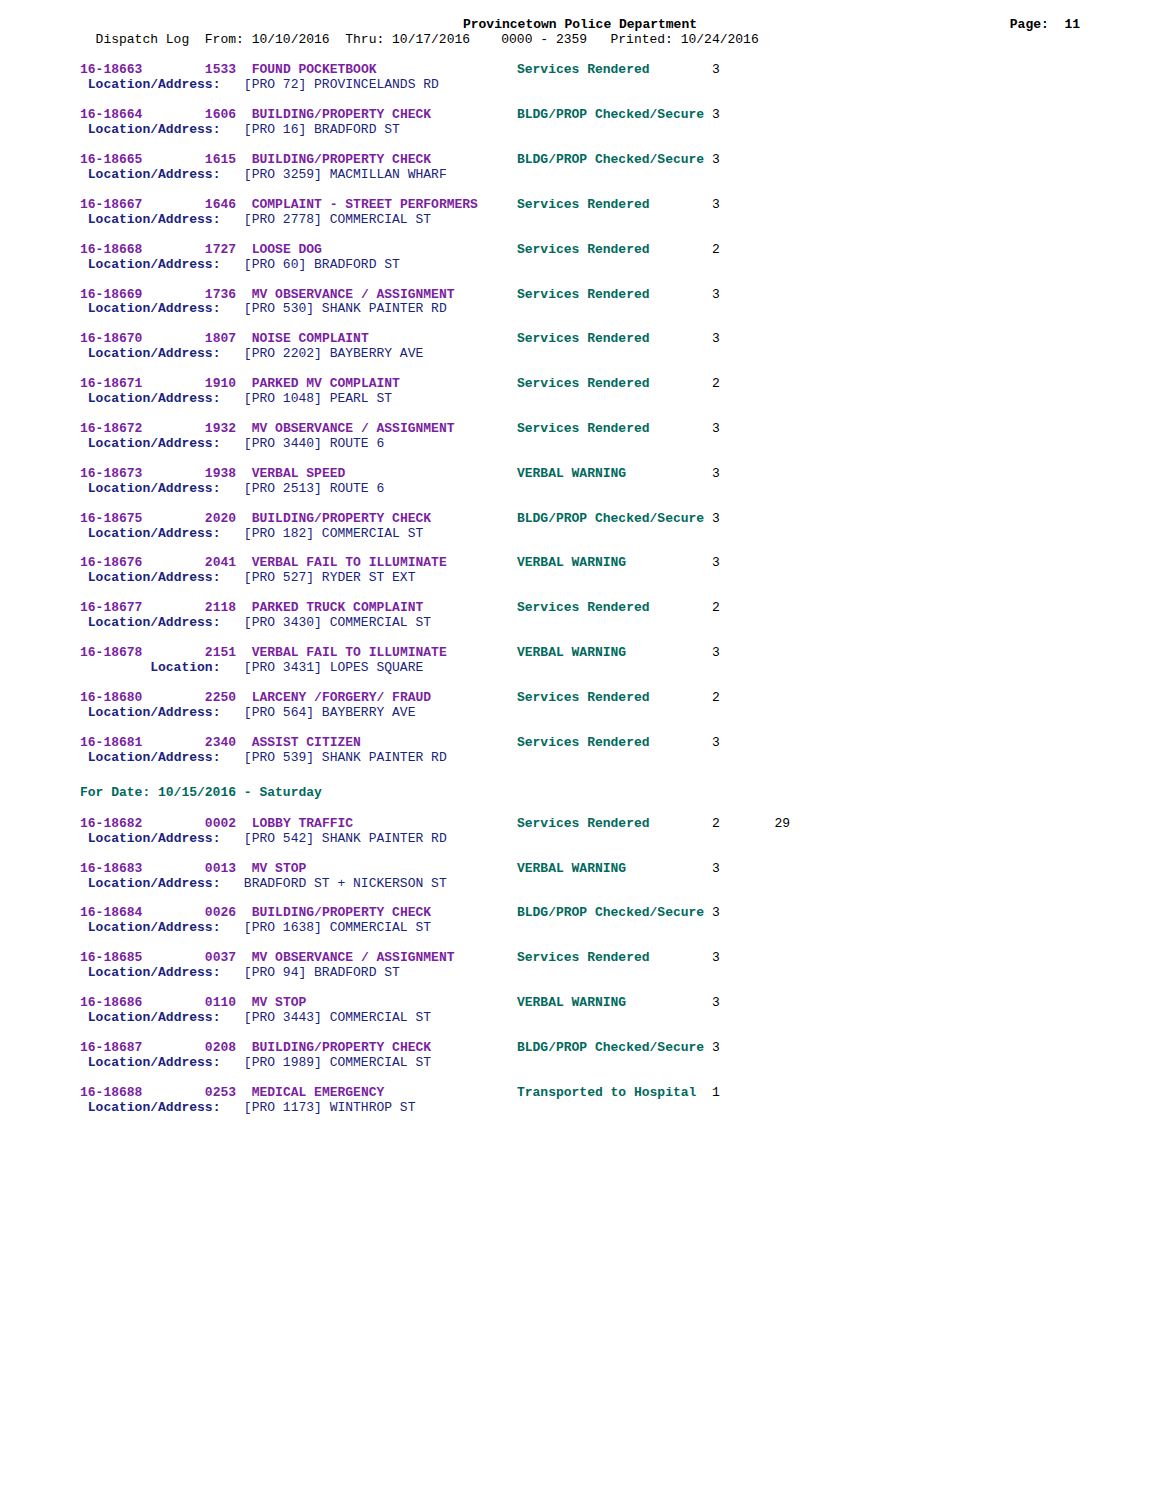Provincetown Police DepartmentPage: 11
Dispatch Log From: 10/10/2016 Thru: 10/17/2016 0000 - 2359 Printed: 10/24/2016
16-18663 1533 FOUND POCKETBOOK Services Rendered 3 Location/Address: [PRO 72] PROVINCELANDS RD
16-18664 1606 BUILDING/PROPERTY CHECK BLDG/PROP Checked/Secure 3 Location/Address: [PRO 16] BRADFORD ST
16-18665 1615 BUILDING/PROPERTY CHECK BLDG/PROP Checked/Secure 3 Location/Address: [PRO 3259] MACMILLAN WHARF
16-18667 1646 COMPLAINT - STREET PERFORMERS Services Rendered 3 Location/Address: [PRO 2778] COMMERCIAL ST
16-18668 1727 LOOSE DOG Services Rendered 2 Location/Address: [PRO 60] BRADFORD ST
16-18669 1736 MV OBSERVANCE / ASSIGNMENT Services Rendered 3 Location/Address: [PRO 530] SHANK PAINTER RD
16-18670 1807 NOISE COMPLAINT Services Rendered 3 Location/Address: [PRO 2202] BAYBERRY AVE
16-18671 1910 PARKED MV COMPLAINT Services Rendered 2 Location/Address: [PRO 1048] PEARL ST
16-18672 1932 MV OBSERVANCE / ASSIGNMENT Services Rendered 3 Location/Address: [PRO 3440] ROUTE 6
16-18673 1938 VERBAL SPEED VERBAL WARNING 3 Location/Address: [PRO 2513] ROUTE 6
16-18675 2020 BUILDING/PROPERTY CHECK BLDG/PROP Checked/Secure 3 Location/Address: [PRO 182] COMMERCIAL ST
16-18676 2041 VERBAL FAIL TO ILLUMINATE VERBAL WARNING 3 Location/Address: [PRO 527] RYDER ST EXT
16-18677 2118 PARKED TRUCK COMPLAINT Services Rendered 2 Location/Address: [PRO 3430] COMMERCIAL ST
16-18678 2151 VERBAL FAIL TO ILLUMINATE VERBAL WARNING 3 Location: [PRO 3431] LOPES SQUARE
16-18680 2250 LARCENY /FORGERY/ FRAUD Services Rendered 2 Location/Address: [PRO 564] BAYBERRY AVE
16-18681 2340 ASSIST CITIZEN Services Rendered 3 Location/Address: [PRO 539] SHANK PAINTER RD
For Date: 10/15/2016 - Saturday
16-18682 0002 LOBBY TRAFFIC Services Rendered 2 29 Location/Address: [PRO 542] SHANK PAINTER RD
16-18683 0013 MV STOP VERBAL WARNING 3 Location/Address: BRADFORD ST + NICKERSON ST
16-18684 0026 BUILDING/PROPERTY CHECK BLDG/PROP Checked/Secure 3 Location/Address: [PRO 1638] COMMERCIAL ST
16-18685 0037 MV OBSERVANCE / ASSIGNMENT Services Rendered 3 Location/Address: [PRO 94] BRADFORD ST
16-18686 0110 MV STOP VERBAL WARNING 3 Location/Address: [PRO 3443] COMMERCIAL ST
16-18687 0208 BUILDING/PROPERTY CHECK BLDG/PROP Checked/Secure 3 Location/Address: [PRO 1989] COMMERCIAL ST
16-18688 0253 MEDICAL EMERGENCY Transported to Hospital 1 Location/Address: [PRO 1173] WINTHROP ST